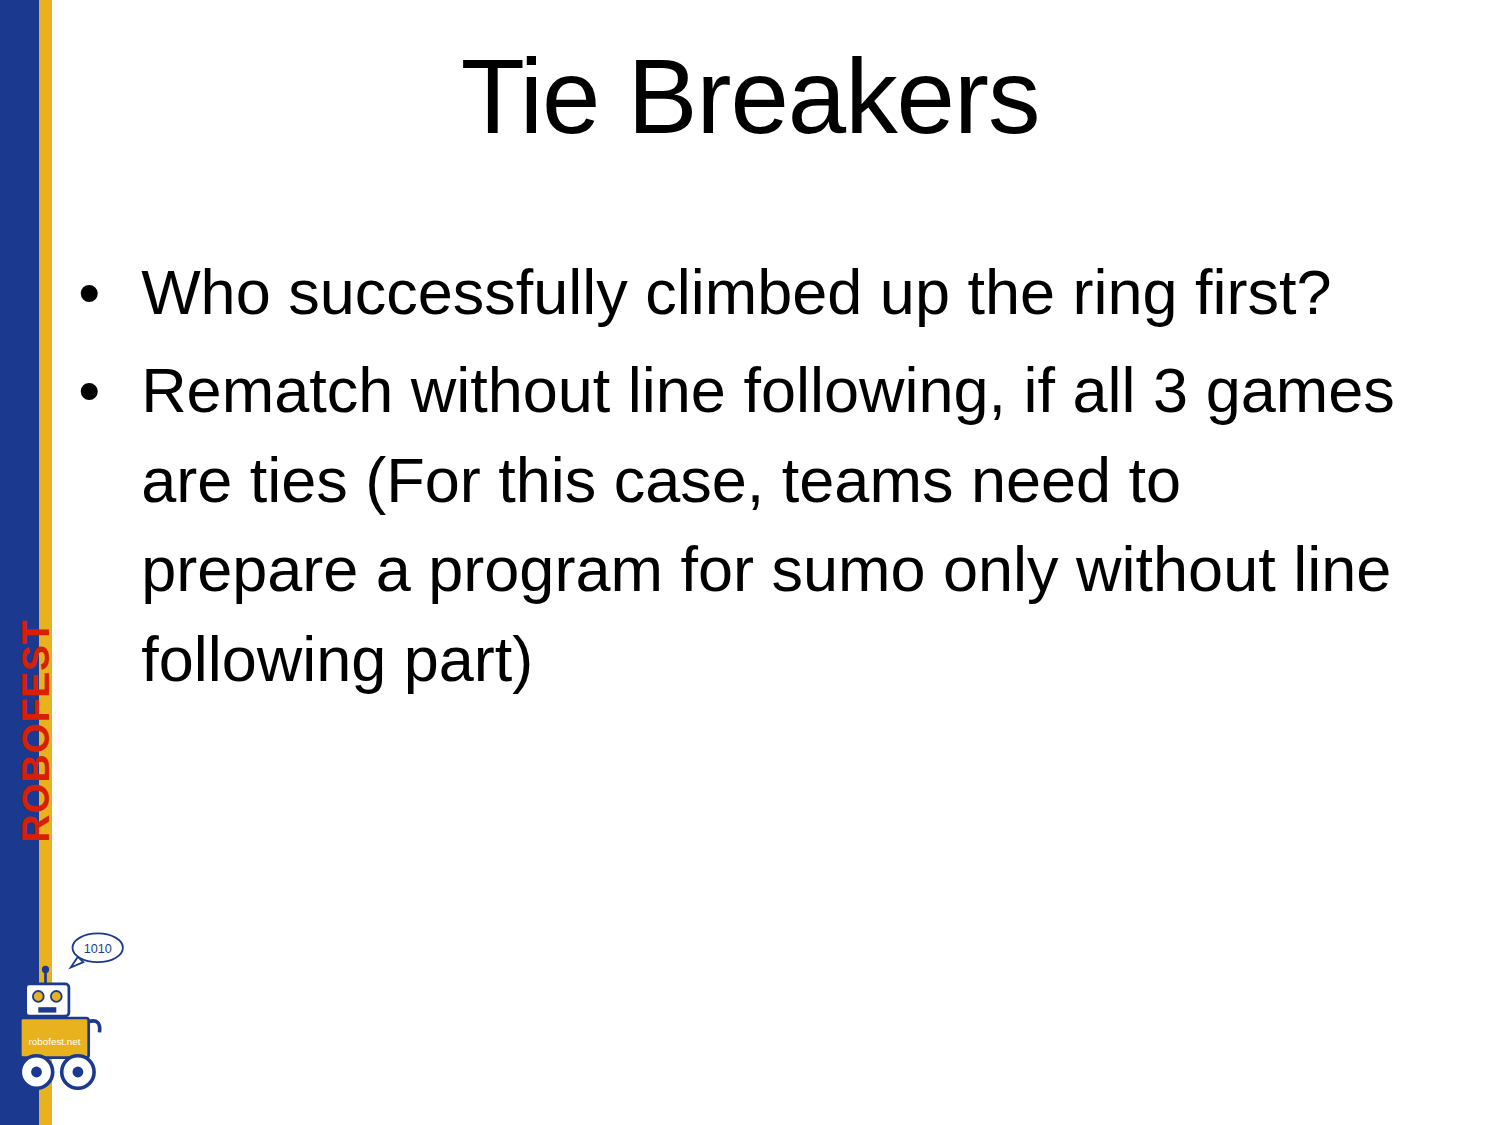ROBOFEST
1010 robofest.net
Tie Breakers
Who successfully climbed up the ring first?
Rematch without line following, if all 3 games are ties (For this case, teams need to prepare a program for sumo only without line following part)